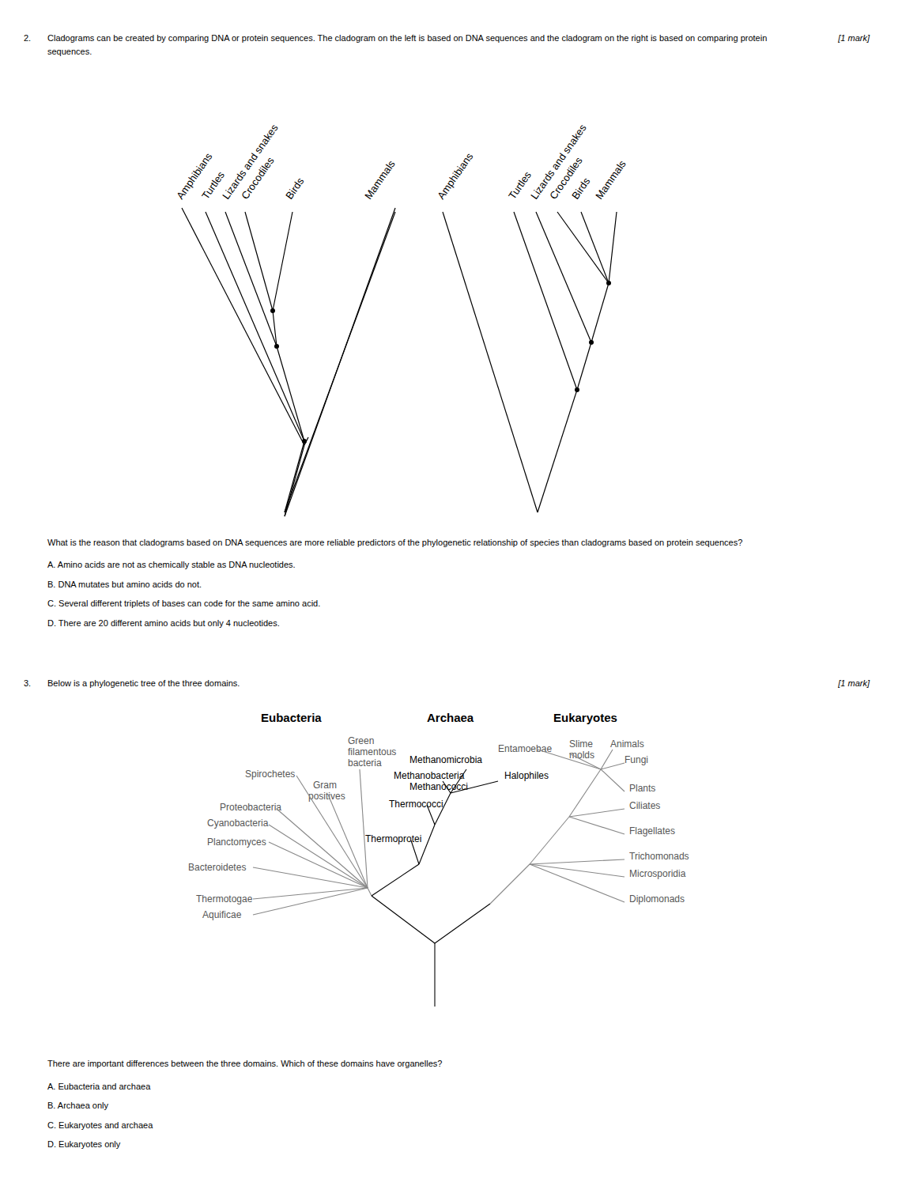2.
[1 mark]
Cladograms can be created by comparing DNA or protein sequences. The cladogram on the left is based on DNA sequences and the cladogram on the right is based on comparing protein sequences.
Amphibians Turtles Lizards and snakes Crocodiles Birds Mammals Amphibians Turtles Lizards and snakes Crocodiles Birds Mammals
What is the reason that cladograms based on DNA sequences are more reliable predictors of the phylogenetic relationship of species than cladograms based on protein sequences?
A. Amino acids are not as chemically stable as DNA nucleotides.
B. DNA mutates but amino acids do not.
C. Several different triplets of bases can code for the same amino acid.
D. There are 20 different amino acids but only 4 nucleotides.
3.
[1 mark]
Below is a phylogenetic tree of the three domains.
Eubacteria Archaea Eukaryotes Green filamentous bacteria Spirochetes Gram positives Proteobacteria Cyanobacteria Planctomyces Bacteroidetes Thermotogae Aquificae Methanomicrobia Methanobacteria Methanococci Halophiles Thermococci Thermoprotei Entamoebae Slime molds Animals Fungi Plants Ciliates Flagellates Trichomonads Microsporidia Diplomonads
There are important differences between the three domains. Which of these domains have organelles?
A. Eubacteria and archaea
B. Archaea only
C. Eukaryotes and archaea
D. Eukaryotes only